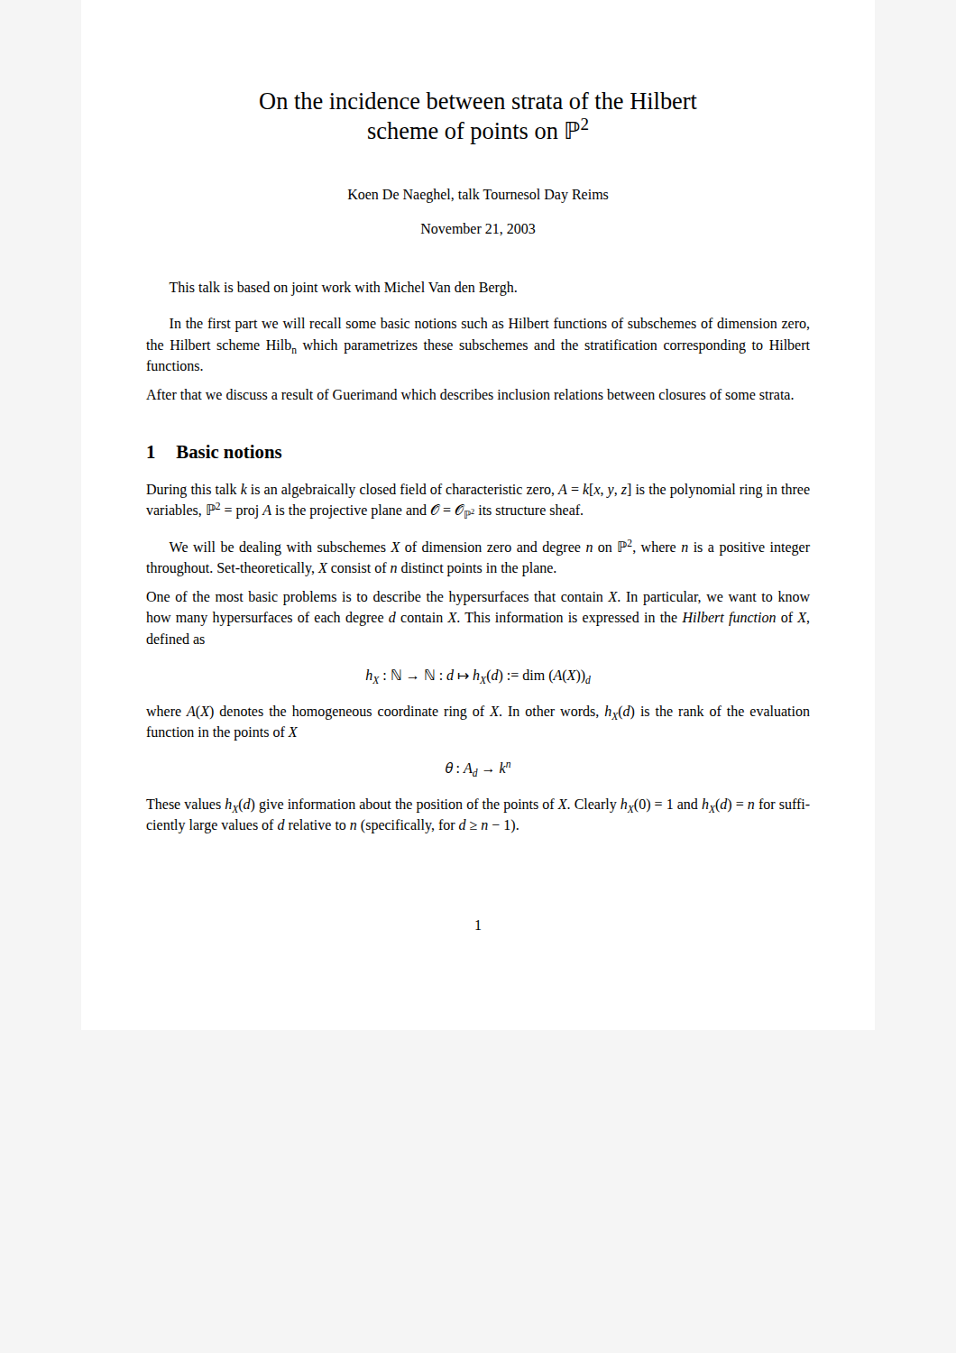On the incidence between strata of the Hilbert
scheme of points on ℙ2
Koen De Naeghel, talk Tournesol Day Reims
November 21, 2003
This talk is based on joint work with Michel Van den Bergh.
In the first part we will recall some basic notions such as Hilbert functions of subschemes of dimension zero, the Hilbert scheme Hilbn which parametrizes these subschemes and the stratification corresponding to Hilbert functions.
After that we discuss a result of Guerimand which describes inclusion relations between closures of some strata.
1 Basic notions
During this talk k is an algebraically closed field of characteristic zero, A = k[x, y, z] is the polynomial ring in three variables, ℙ2 = proj A is the projective plane and 𝒪 = 𝒪ℙ2 its structure sheaf.
We will be dealing with subschemes X of dimension zero and degree n on ℙ2, where n is a positive integer throughout. Set-theoretically, X consist of n distinct points in the plane.
One of the most basic problems is to describe the hypersurfaces that contain X. In particular, we want to know how many hypersurfaces of each degree d contain X. This information is expressed in the Hilbert function of X, defined as
hX : ℕ → ℕ : d ↦ hX(d) := dim (A(X))d
where A(X) denotes the homogeneous coordinate ring of X. In other words, hX(d) is the rank of the evaluation function in the points of X
𝜃 : Ad → kn
These values hX(d) give information about the position of the points of X. Clearly hX(0) = 1 and hX(d) = n for sufficiently large values of d relative to n (specifically, for d ≥ n − 1).
1